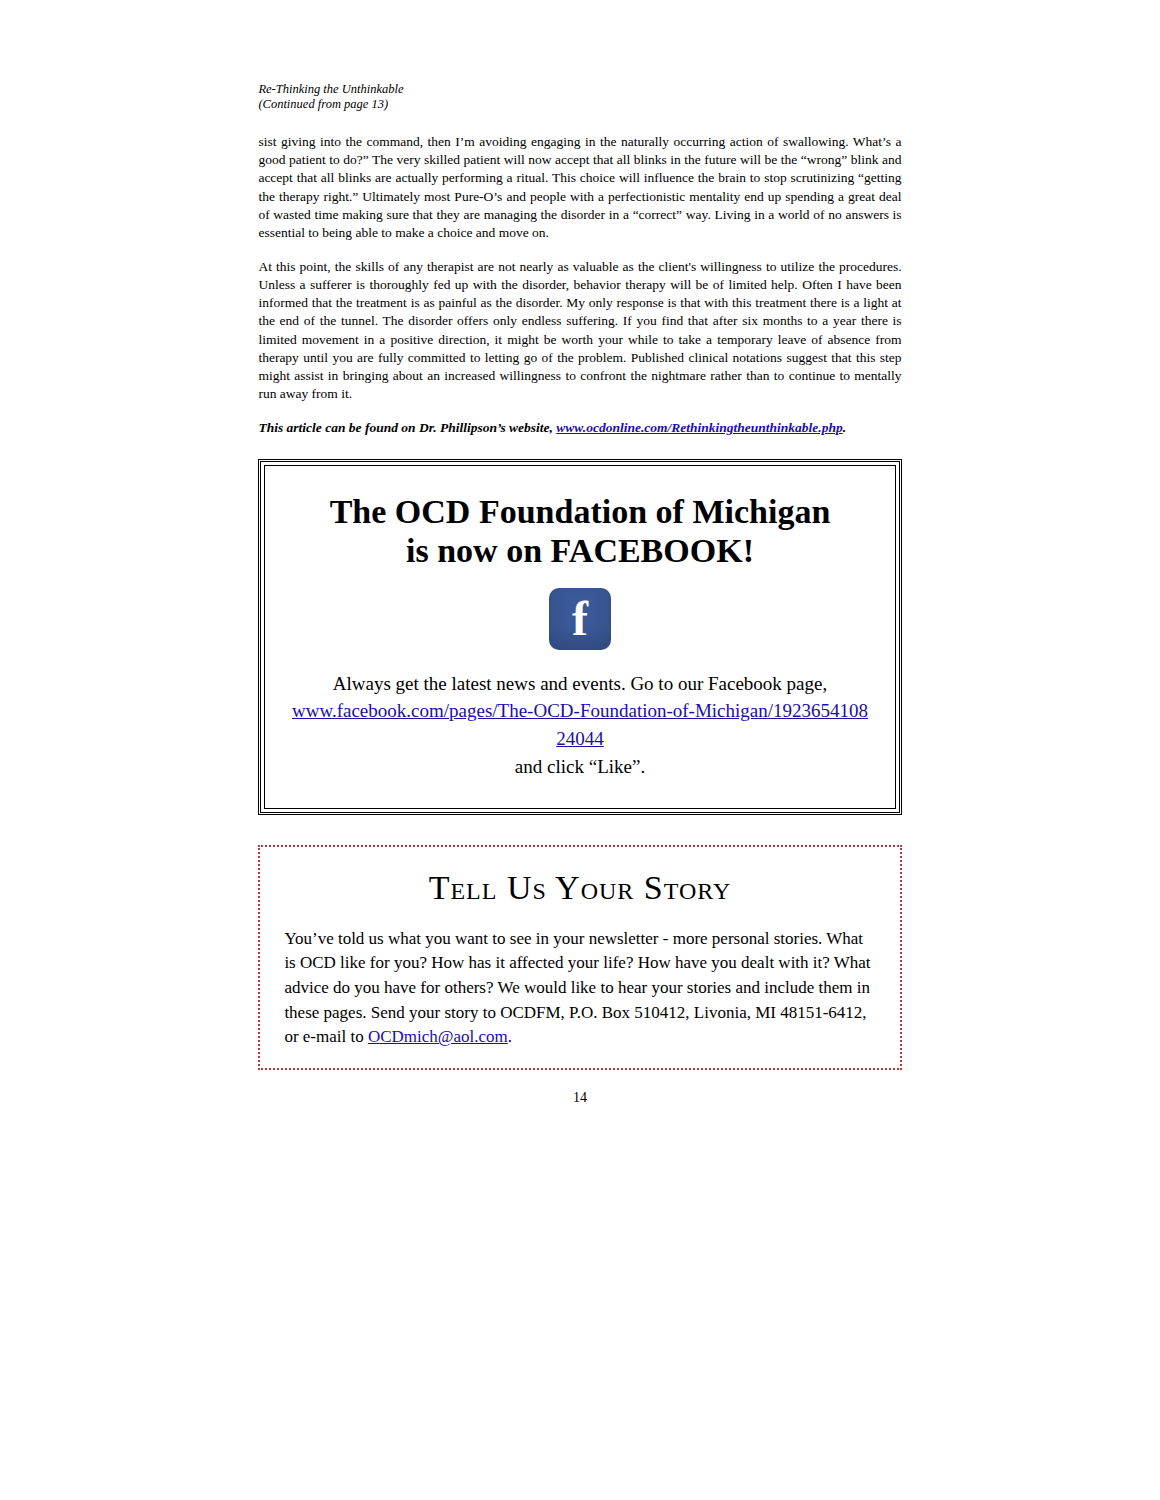Re-Thinking the Unthinkable
(Continued from page 13)
sist giving into the command, then I’m avoiding engaging in the naturally occurring action of swallowing. What’s a good patient to do?” The very skilled patient will now accept that all blinks in the future will be the “wrong” blink and accept that all blinks are actually performing a ritual. This choice will influence the brain to stop scrutinizing “getting the therapy right.” Ultimately most Pure-O’s and people with a perfectionistic mentality end up spending a great deal of wasted time making sure that they are managing the disorder in a “correct” way. Living in a world of no answers is essential to being able to make a choice and move on.
At this point, the skills of any therapist are not nearly as valuable as the client's willingness to utilize the procedures. Unless a sufferer is thoroughly fed up with the disorder, behavior therapy will be of limited help. Often I have been informed that the treatment is as painful as the disorder. My only response is that with this treatment there is a light at the end of the tunnel. The disorder offers only endless suffering. If you find that after six months to a year there is limited movement in a positive direction, it might be worth your while to take a temporary leave of absence from therapy until you are fully committed to letting go of the problem. Published clinical notations suggest that this step might assist in bringing about an increased willingness to confront the nightmare rather than to continue to mentally run away from it.
This article can be found on Dr. Phillipson’s website, www.ocdonline.com/Rethinkingtheunthinkable.php.
The OCD Foundation of Michigan
is now on FACEBOOK!
f
Always get the latest news and events. Go to our Facebook page,
www.facebook.com/pages/The-OCD-Foundation-of-Michigan/192365410824044
and click “Like”.
Tell Us Your Story
You’ve told us what you want to see in your newsletter - more personal stories. What is OCD like for you? How has it affected your life? How have you dealt with it? What advice do you have for others? We would like to hear your stories and include them in these pages. Send your story to OCDFM, P.O. Box 510412, Livonia, MI 48151-6412, or e-mail to OCDmich@aol.com.
14